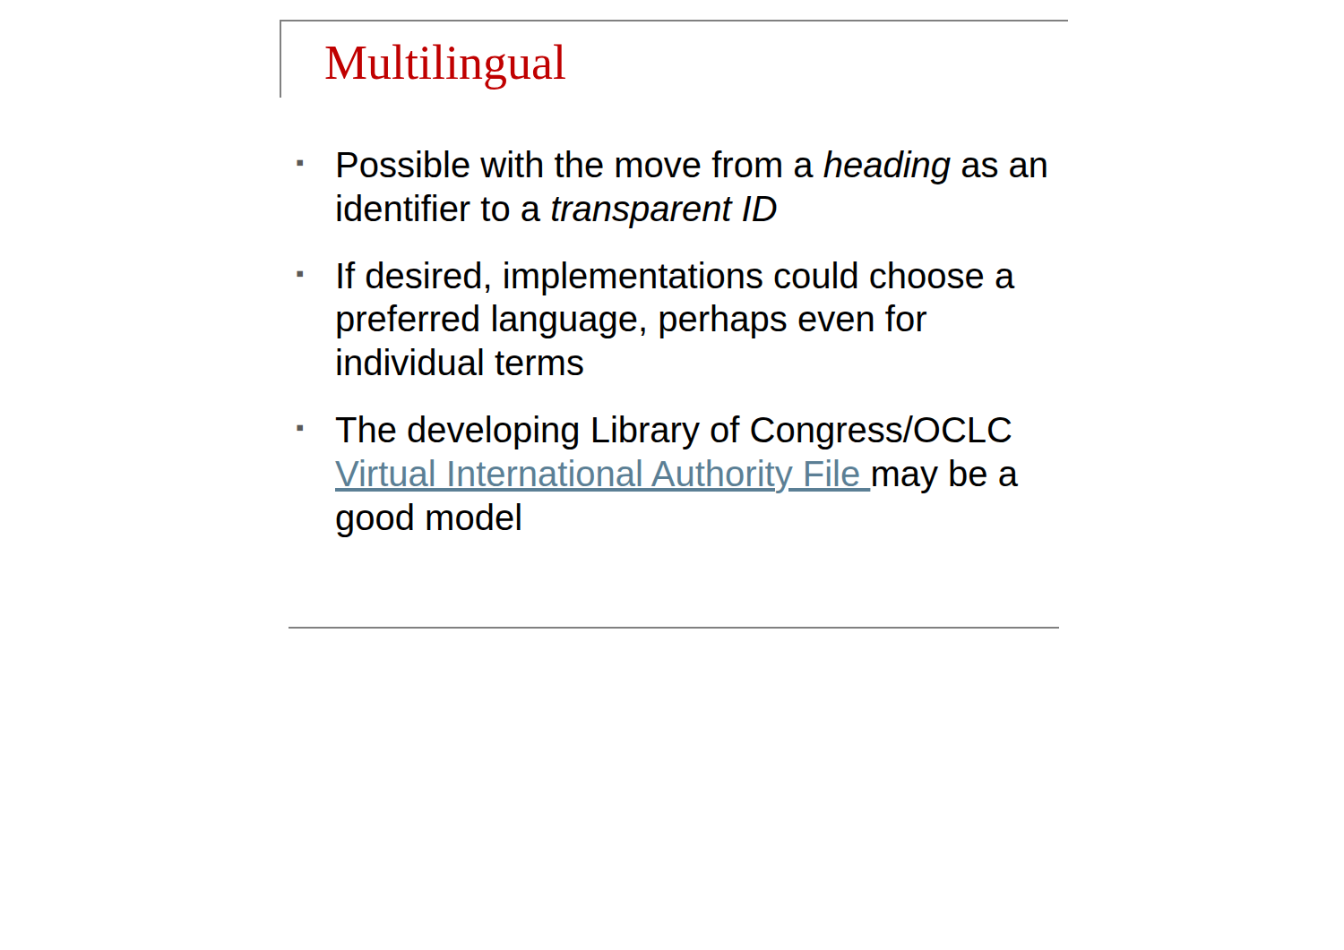Multilingual
Possible with the move from a heading as an identifier to a transparent ID
If desired, implementations could choose a preferred language, perhaps even for individual terms
The developing Library of Congress/OCLC Virtual International Authority File may be a good model